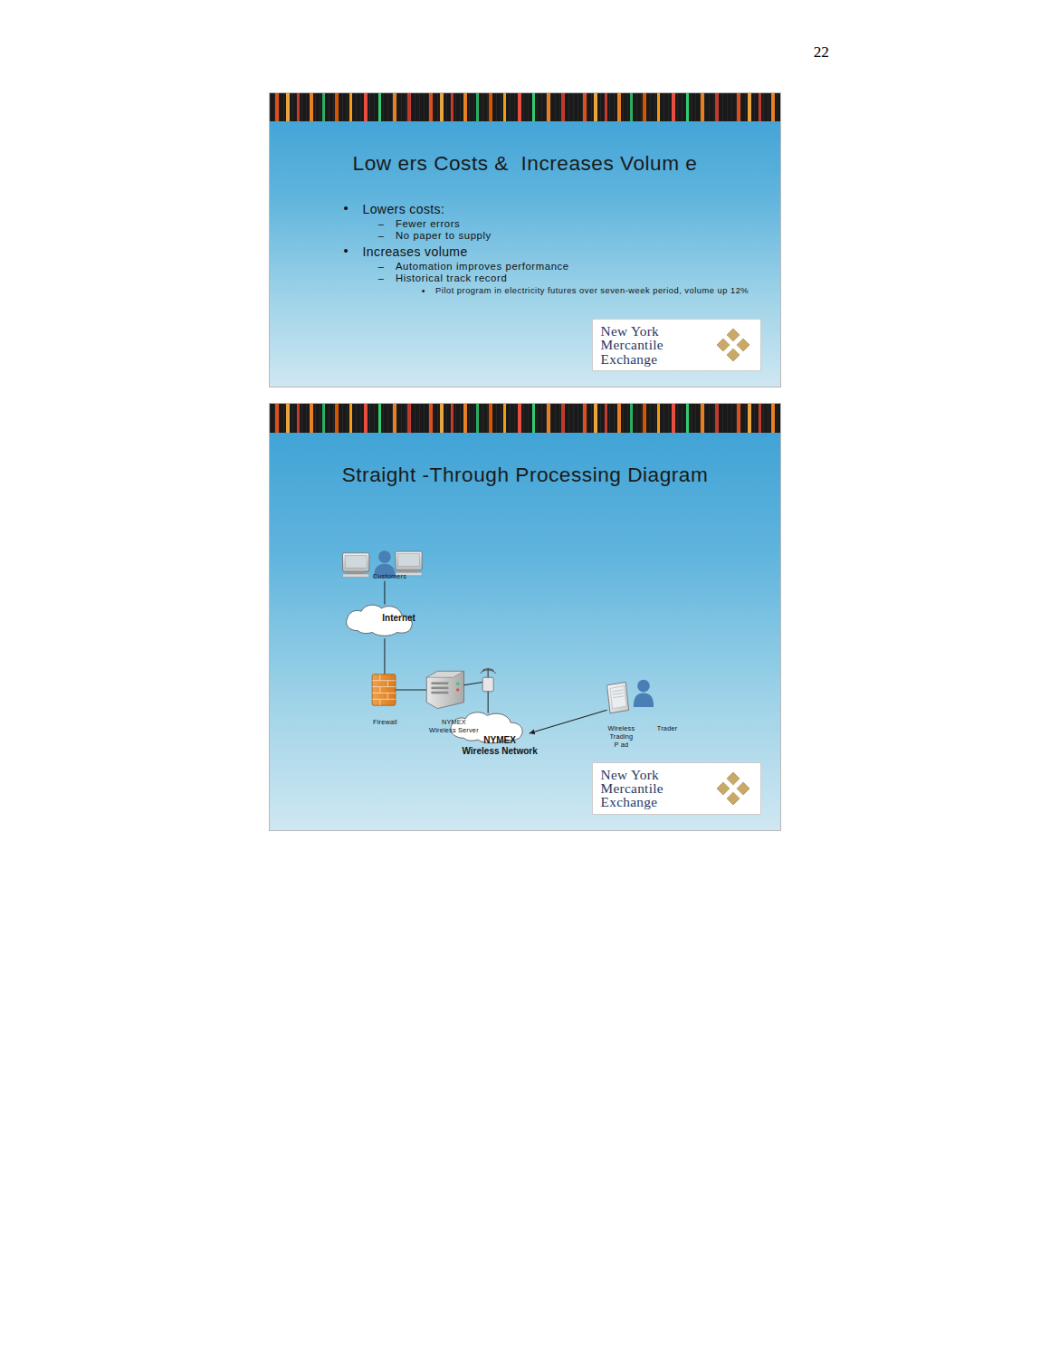22
Low ers Costs & Increases Volum e
Lowers costs:
Fewer errors
No paper to supply
Increases volume
Automation improves performance
Historical track record
Pilot program in electricity futures over seven-week period, volume up 12%
New York Mercantile Exchange
Straight -Through Processing Diagram
Customers
Internet
Firewall
NYMEX
Wireless Server
NYMEX
Wireless Network
Wireless
Trading
P ad
Trader
New York Mercantile Exchange